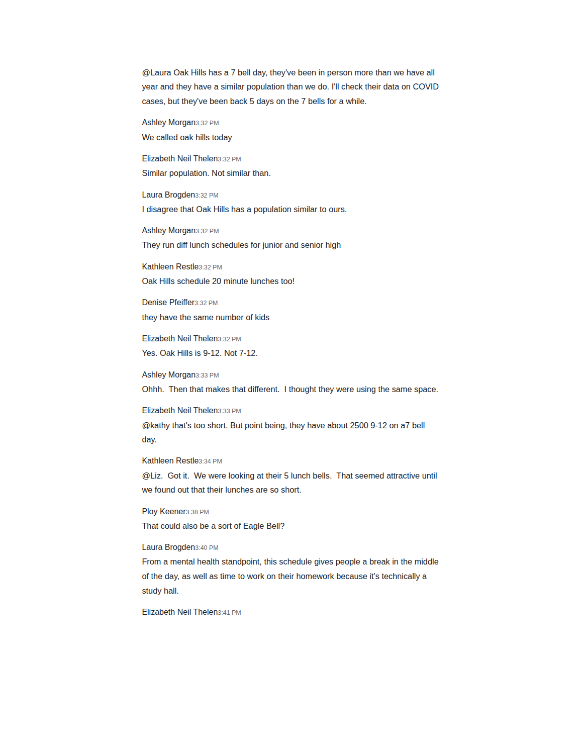@Laura Oak Hills has a 7 bell day, they've been in person more than we have all year and they have a similar population than we do. I'll check their data on COVID cases, but they've been back 5 days on the 7 bells for a while.
Ashley Morgan 3:32 PM
We called oak hills today
Elizabeth Neil Thelen 3:32 PM
Similar population. Not similar than.
Laura Brogden 3:32 PM
I disagree that Oak Hills has a population similar to ours.
Ashley Morgan 3:32 PM
They run diff lunch schedules for junior and senior high
Kathleen Restle 3:32 PM
Oak Hills schedule 20 minute lunches too!
Denise Pfeiffer 3:32 PM
they have the same number of kids
Elizabeth Neil Thelen 3:32 PM
Yes. Oak Hills is 9-12. Not 7-12.
Ashley Morgan 3:33 PM
Ohhh. Then that makes that different. I thought they were using the same space.
Elizabeth Neil Thelen 3:33 PM
@kathy that's too short. But point being, they have about 2500 9-12 on a7 bell day.
Kathleen Restle 3:34 PM
@Liz. Got it. We were looking at their 5 lunch bells. That seemed attractive until we found out that their lunches are so short.
Ploy Keener 3:38 PM
That could also be a sort of Eagle Bell?
Laura Brogden 3:40 PM
From a mental health standpoint, this schedule gives people a break in the middle of the day, as well as time to work on their homework because it's technically a study hall.
Elizabeth Neil Thelen 3:41 PM